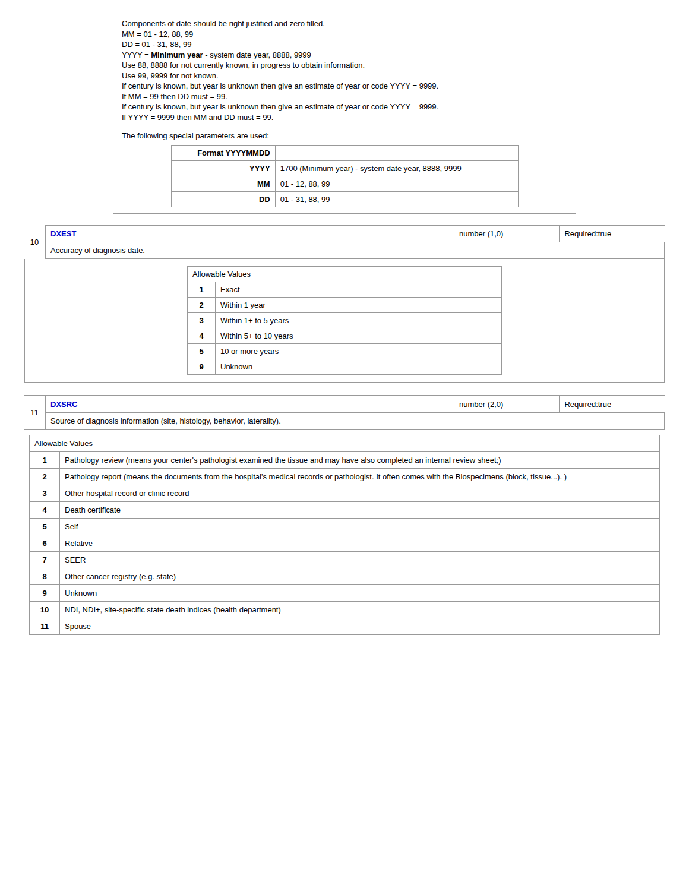Components of date should be right justified and zero filled.
MM = 01 - 12, 88, 99
DD = 01 - 31, 88, 99
YYYY = Minimum year - system date year, 8888, 9999
Use 88, 8888 for not currently known, in progress to obtain information.
Use 99, 9999 for not known.
If century is known, but year is unknown then give an estimate of year or code YYYY = 9999.
If MM = 99 then DD must = 99.
If century is known, but year is unknown then give an estimate of year or code YYYY = 9999.
If YYYY = 9999 then MM and DD must = 99.
The following special parameters are used:
| Format YYYYMMDD | |
| YYYY | 1700 (Minimum year) - system date year, 8888, 9999 |
| MM | 01 - 12, 88, 99 |
| DD | 01 - 31, 88, 99 |
10
DXEST
number (1,0)
Required:true
Accuracy of diagnosis date.
| Allowable Values |
| 1 | Exact |
| 2 | Within 1 year |
| 3 | Within 1+ to 5 years |
| 4 | Within 5+ to 10 years |
| 5 | 10 or more years |
| 9 | Unknown |
11
DXSRC
number (2,0)
Required:true
Source of diagnosis information (site, histology, behavior, laterality).
| Allowable Values |
| 1 | Pathology review (means your center's pathologist examined the tissue and may have also completed an internal review sheet;) |
| 2 | Pathology report (means the documents from the hospital's medical records or pathologist. It often comes with the Biospecimens (block, tissue...). ) |
| 3 | Other hospital record or clinic record |
| 4 | Death certificate |
| 5 | Self |
| 6 | Relative |
| 7 | SEER |
| 8 | Other cancer registry (e.g. state) |
| 9 | Unknown |
| 10 | NDI, NDI+, site-specific state death indices (health department) |
| 11 | Spouse |